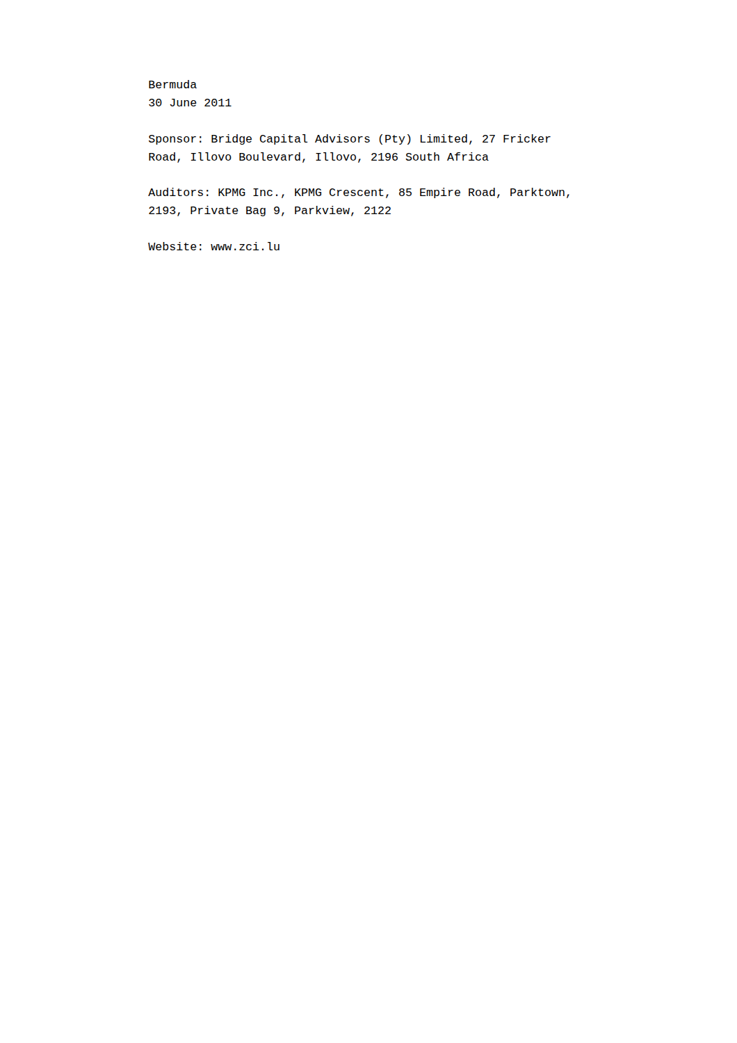Bermuda
30 June 2011
Sponsor: Bridge Capital Advisors (Pty) Limited, 27 Fricker Road, Illovo Boulevard, Illovo, 2196 South Africa
Auditors: KPMG Inc., KPMG Crescent, 85 Empire Road, Parktown, 2193, Private Bag 9, Parkview, 2122
Website: www.zci.lu